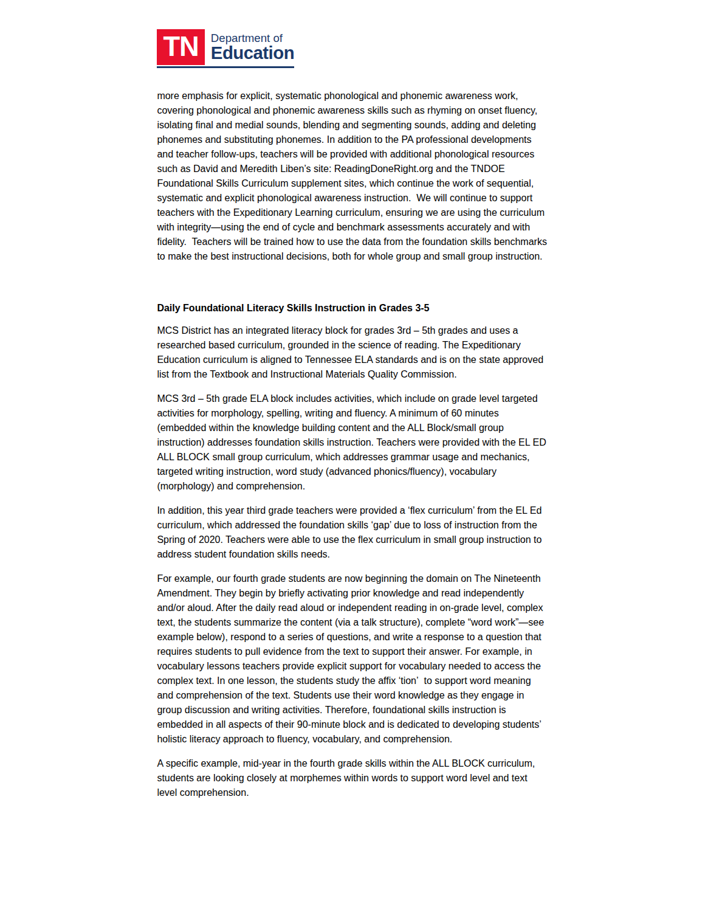TN
Department of Education
more emphasis for explicit, systematic phonological and phonemic awareness work, covering phonological and phonemic awareness skills such as rhyming on onset fluency, isolating final and medial sounds, blending and segmenting sounds, adding and deleting phonemes and substituting phonemes. In addition to the PA professional developments and teacher follow-ups, teachers will be provided with additional phonological resources such as David and Meredith Liben’s site: ReadingDoneRight.org and the TNDOE Foundational Skills Curriculum supplement sites, which continue the work of sequential, systematic and explicit phonological awareness instruction. We will continue to support teachers with the Expeditionary Learning curriculum, ensuring we are using the curriculum with integrity—using the end of cycle and benchmark assessments accurately and with fidelity. Teachers will be trained how to use the data from the foundation skills benchmarks to make the best instructional decisions, both for whole group and small group instruction.
Daily Foundational Literacy Skills Instruction in Grades 3-5
MCS District has an integrated literacy block for grades 3rd – 5th grades and uses a researched based curriculum, grounded in the science of reading. The Expeditionary Education curriculum is aligned to Tennessee ELA standards and is on the state approved list from the Textbook and Instructional Materials Quality Commission.
MCS 3rd – 5th grade ELA block includes activities, which include on grade level targeted activities for morphology, spelling, writing and fluency. A minimum of 60 minutes (embedded within the knowledge building content and the ALL Block/small group instruction) addresses foundation skills instruction. Teachers were provided with the EL ED ALL BLOCK small group curriculum, which addresses grammar usage and mechanics, targeted writing instruction, word study (advanced phonics/fluency), vocabulary (morphology) and comprehension.
In addition, this year third grade teachers were provided a ‘flex curriculum’ from the EL Ed curriculum, which addressed the foundation skills ‘gap’ due to loss of instruction from the Spring of 2020. Teachers were able to use the flex curriculum in small group instruction to address student foundation skills needs.
For example, our fourth grade students are now beginning the domain on The Nineteenth Amendment. They begin by briefly activating prior knowledge and read independently and/or aloud. After the daily read aloud or independent reading in on-grade level, complex text, the students summarize the content (via a talk structure), complete “word work”—see example below), respond to a series of questions, and write a response to a question that requires students to pull evidence from the text to support their answer. For example, in vocabulary lessons teachers provide explicit support for vocabulary needed to access the complex text. In one lesson, the students study the affix ‘tion’ to support word meaning and comprehension of the text. Students use their word knowledge as they engage in group discussion and writing activities. Therefore, foundational skills instruction is embedded in all aspects of their 90-minute block and is dedicated to developing students’ holistic literacy approach to fluency, vocabulary, and comprehension.
A specific example, mid-year in the fourth grade skills within the ALL BLOCK curriculum, students are looking closely at morphemes within words to support word level and text level comprehension.